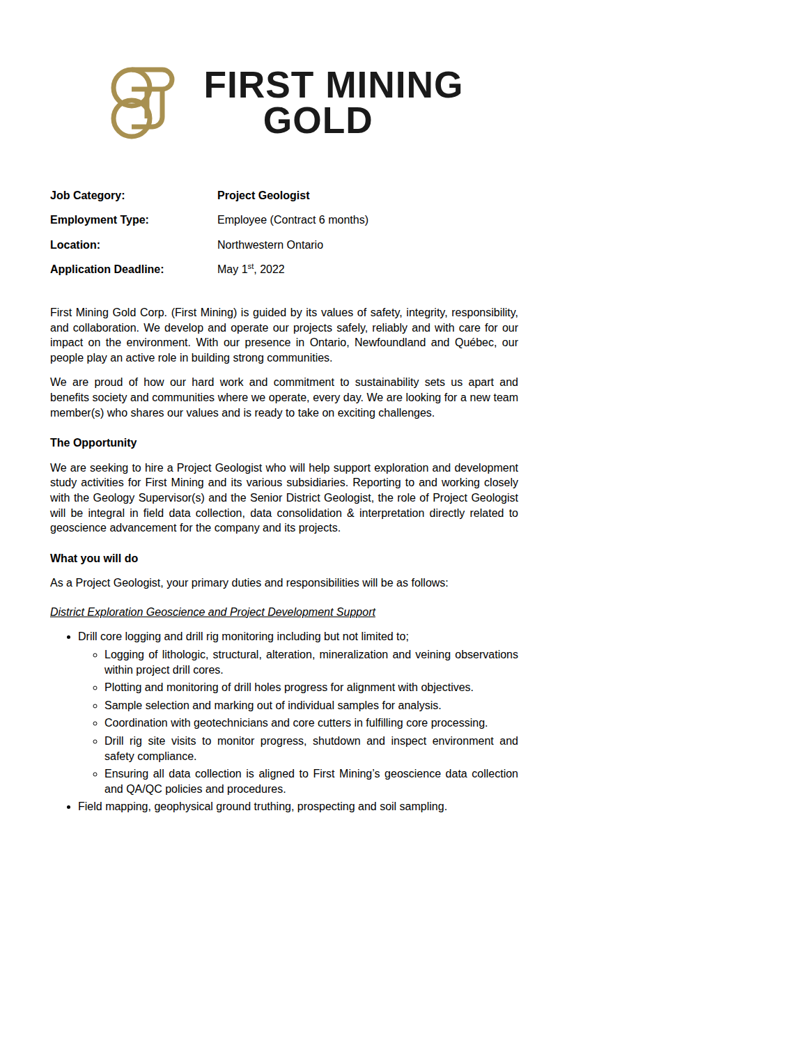FIRST MINING GOLD
| Job Category: | Project Geologist |
| Employment Type: | Employee (Contract 6 months) |
| Location: | Northwestern Ontario |
| Application Deadline: | May 1 st , 2022 |
First Mining Gold Corp. (First Mining) is guided by its values of safety, integrity, responsibility, and collaboration. We develop and operate our projects safely, reliably and with care for our impact on the environment. With our presence in Ontario, Newfoundland and Québec, our people play an active role in building strong communities.
We are proud of how our hard work and commitment to sustainability sets us apart and benefits society and communities where we operate, every day. We are looking for a new team member(s) who shares our values and is ready to take on exciting challenges.
The Opportunity
We are seeking to hire a Project Geologist who will help support exploration and development study activities for First Mining and its various subsidiaries. Reporting to and working closely with the Geology Supervisor(s) and the Senior District Geologist, the role of Project Geologist will be integral in field data collection, data consolidation & interpretation directly related to geoscience advancement for the company and its projects.
What you will do
As a Project Geologist, your primary duties and responsibilities will be as follows:
District Exploration Geoscience and Project Development Support
Drill core logging and drill rig monitoring including but not limited to;
Logging of lithologic, structural, alteration, mineralization and veining observations within project drill cores.
Plotting and monitoring of drill holes progress for alignment with objectives.
Sample selection and marking out of individual samples for analysis.
Coordination with geotechnicians and core cutters in fulfilling core processing.
Drill rig site visits to monitor progress, shutdown and inspect environment and safety compliance.
Ensuring all data collection is aligned to First Mining’s geoscience data collection and QA/QC policies and procedures.
Field mapping, geophysical ground truthing, prospecting and soil sampling.